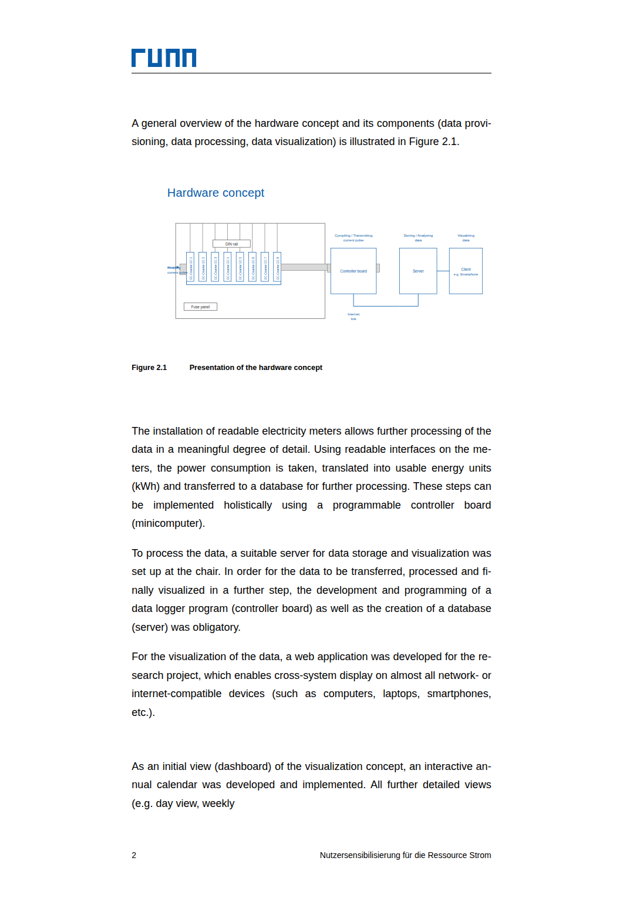A general overview of the hardware concept and its components (data provisioning, data processing, data visualization) is illustrated in Figure 2.1.
Hardware concept
DIN rail EC-Counter EC 1 EC-Counter EC 2 EC-Counter EC 3 EC-Counter EC 4 EC-Counter EC 5 EC-Counter EC 6 EC-Counter EC 7 EC-Counter EC 8 Reading current pulse Fuse panel Controller board Compiling / Transmitting current pulse Internet link Server Storing / Analysing data Client e.g. Smartphone Visualizing data
Figure 2.1 Presentation of the hardware concept
The installation of readable electricity meters allows further processing of the data in a meaningful degree of detail. Using readable interfaces on the meters, the power consumption is taken, translated into usable energy units (kWh) and transferred to a database for further processing. These steps can be implemented holistically using a programmable controller board (minicomputer).
To process the data, a suitable server for data storage and visualization was set up at the chair. In order for the data to be transferred, processed and finally visualized in a further step, the development and programming of a data logger program (controller board) as well as the creation of a database (server) was obligatory.
For the visualization of the data, a web application was developed for the research project, which enables cross-system display on almost all network- or internet-compatible devices (such as computers, laptops, smartphones, etc.).
As an initial view (dashboard) of the visualization concept, an interactive annual calendar was developed and implemented. All further detailed views (e.g. day view, weekly
2 Nutzersensibilisierung für die Ressource Strom